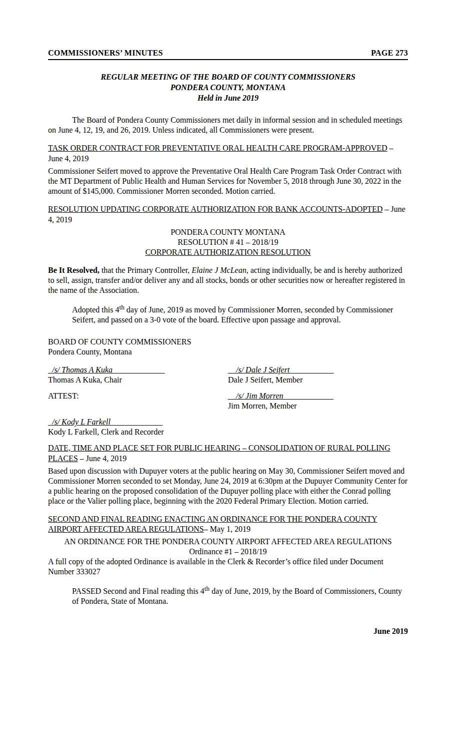COMMISSIONERS’ MINUTES PAGE 273
REGULAR MEETING OF THE BOARD OF COUNTY COMMISSIONERS PONDERA COUNTY, MONTANA Held in June 2019
The Board of Pondera County Commissioners met daily in informal session and in scheduled meetings on June 4, 12, 19, and 26, 2019. Unless indicated, all Commissioners were present.
TASK ORDER CONTRACT FOR PREVENTATIVE ORAL HEALTH CARE PROGRAM-APPROVED – June 4, 2019
Commissioner Seifert moved to approve the Preventative Oral Health Care Program Task Order Contract with the MT Department of Public Health and Human Services for November 5, 2018 through June 30, 2022 in the amount of $145,000. Commissioner Morren seconded. Motion carried.
RESOLUTION UPDATING CORPORATE AUTHORIZATION FOR BANK ACCOUNTS-ADOPTED – June 4, 2019
PONDERA COUNTY MONTANA
RESOLUTION # 41 – 2018/19
CORPORATE AUTHORIZATION RESOLUTION
Be It Resolved, that the Primary Controller, Elaine J McLean, acting individually, be and is hereby authorized to sell, assign, transfer and/or deliver any and all stocks, bonds or other securities now or hereafter registered in the name of the Association.
Adopted this 4th day of June, 2019 as moved by Commissioner Morren, seconded by Commissioner Seifert, and passed on a 3-0 vote of the board. Effective upon passage and approval.
BOARD OF COUNTY COMMISSIONERS
Pondera County, Montana
| _/s/ Thomas A Kuka_____________ Thomas A Kuka, Chair | __/s/ Dale J Seifert___________ Dale J Seifert, Member |
| ATTEST: | __/s/ Jim Morren___ _________ Jim Morren, Member |
| _/s/ Kody L Farkell_____________ Kody L Farkell, Clerk and Recorder | |
DATE, TIME AND PLACE SET FOR PUBLIC HEARING – CONSOLIDATION OF RURAL POLLING PLACES – June 4, 2019
Based upon discussion with Dupuyer voters at the public hearing on May 30, Commissioner Seifert moved and Commissioner Morren seconded to set Monday, June 24, 2019 at 6:30pm at the Dupuyer Community Center for a public hearing on the proposed consolidation of the Dupuyer polling place with either the Conrad polling place or the Valier polling place, beginning with the 2020 Federal Primary Election. Motion carried.
SECOND AND FINAL READING ENACTING AN ORDINANCE FOR THE PONDERA COUNTY AIRPORT AFFECTED AREA REGULATIONS– May 1, 2019
AN ORDINANCE FOR THE PONDERA COUNTY AIRPORT AFFECTED AREA REGULATIONS
Ordinance #1 – 2018/19
A full copy of the adopted Ordinance is available in the Clerk & Recorder’s office filed under Document Number 333027
PASSED Second and Final reading this 4th day of June, 2019, by the Board of Commissioners, County of Pondera, State of Montana.
June 2019